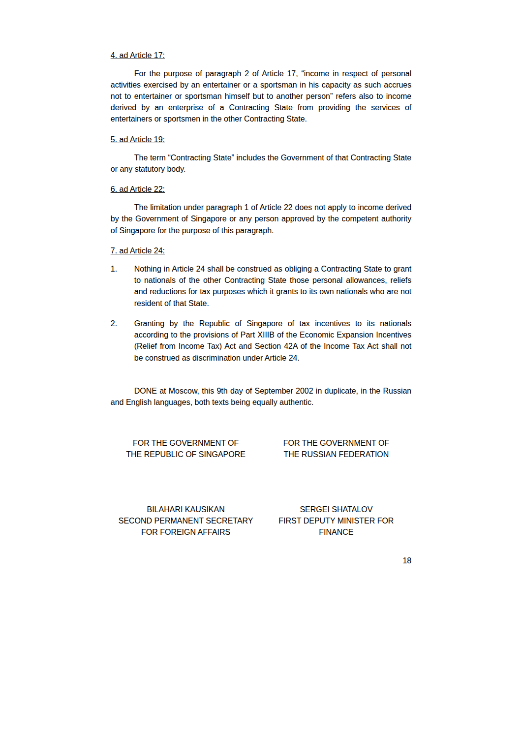4. ad Article 17:
For the purpose of paragraph 2 of Article 17, “income in respect of personal activities exercised by an entertainer or a sportsman in his capacity as such accrues not to entertainer or sportsman himself but to another person” refers also to income derived by an enterprise of a Contracting State from providing the services of entertainers or sportsmen in the other Contracting State.
5. ad Article 19:
The term “Contracting State” includes the Government of that Contracting State or any statutory body.
6. ad Article 22:
The limitation under paragraph 1 of Article 22 does not apply to income derived by the Government of Singapore or any person approved by the competent authority of Singapore for the purpose of this paragraph.
7. ad Article 24:
1.
Nothing in Article 24 shall be construed as obliging a Contracting State to grant to nationals of the other Contracting State those personal allowances, reliefs and reductions for tax purposes which it grants to its own nationals who are not resident of that State.
2.
Granting by the Republic of Singapore of tax incentives to its nationals according to the provisions of Part XIIIB of the Economic Expansion Incentives (Relief from Income Tax) Act and Section 42A of the Income Tax Act shall not be construed as discrimination under Article 24.
DONE at Moscow, this 9th day of September 2002 in duplicate, in the Russian and English languages, both texts being equally authentic.
| FOR THE GOVERNMENT OF THE REPUBLIC OF SINGAPORE | FOR THE GOVERNMENT OF THE RUSSIAN FEDERATION |
| BILAHARI KAUSIKAN SECOND PERMANENT SECRETARY FOR FOREIGN AFFAIRS | SERGEI SHATALOV FIRST DEPUTY MINISTER FOR FINANCE |
18